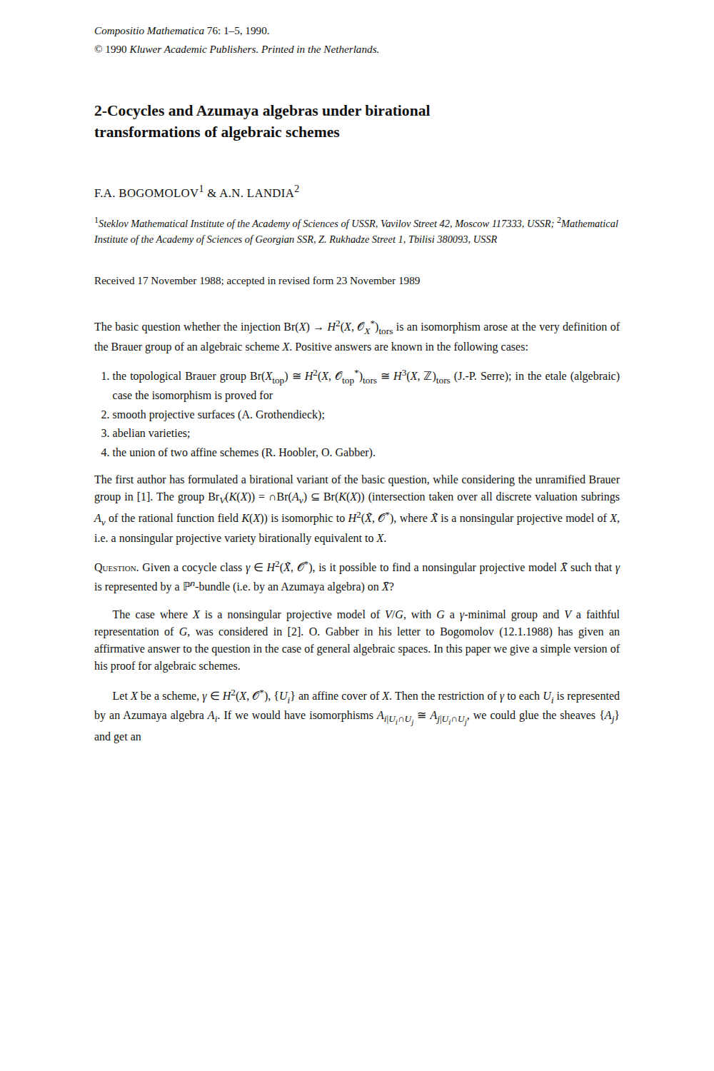Compositio Mathematica 76: 1–5, 1990.
© 1990 Kluwer Academic Publishers. Printed in the Netherlands.
2-Cocycles and Azumaya algebras under birational
transformations of algebraic schemes
F.A. BOGOMOLOV1 & A.N. LANDIA2
1Steklov Mathematical Institute of the Academy of Sciences of USSR, Vavilov Street 42, Moscow 117333, USSR; 2Mathematical Institute of the Academy of Sciences of Georgian SSR, Z. Rukhadze Street 1, Tbilisi 380093, USSR
Received 17 November 1988; accepted in revised form 23 November 1989
The basic question whether the injection Br(X) → H2(X, 𝒪X*)tors is an isomorphism arose at the very definition of the Brauer group of an algebraic scheme X. Positive answers are known in the following cases:
the topological Brauer group Br(Xtop) ≅ H2(X, 𝒪top*)tors ≅ H3(X, ℤ)tors (J.-P. Serre); in the etale (algebraic) case the isomorphism is proved for
smooth projective surfaces (A. Grothendieck);
abelian varieties;
the union of two affine schemes (R. Hoobler, O. Gabber).
The first author has formulated a birational variant of the basic question, while considering the unramified Brauer group in [1]. The group BrV(K(X)) = ∩Br(Av) ⊆ Br(K(X)) (intersection taken over all discrete valuation subrings Av of the rational function field K(X)) is isomorphic to H2(X̃, 𝒪*), where X̃ is a nonsingular projective model of X, i.e. a nonsingular projective variety birationally equivalent to X.
Question. Given a cocycle class γ ∈ H2(X̃, 𝒪*), is it possible to find a nonsingular projective model X̄ such that γ is represented by a ℙn-bundle (i.e. by an Azumaya algebra) on X̄?
The case where X is a nonsingular projective model of V/G, with G a γ-minimal group and V a faithful representation of G, was considered in [2]. O. Gabber in his letter to Bogomolov (12.1.1988) has given an affirmative answer to the question in the case of general algebraic spaces. In this paper we give a simple version of his proof for algebraic schemes.
Let X be a scheme, γ ∈ H2(X, 𝒪*), {Ui} an affine cover of X. Then the restriction of γ to each Ui is represented by an Azumaya algebra Ai. If we would have isomorphisms Ai|Ui∩Uj ≅ Aj|Ui∩Uj, we could glue the sheaves {Aj} and get an